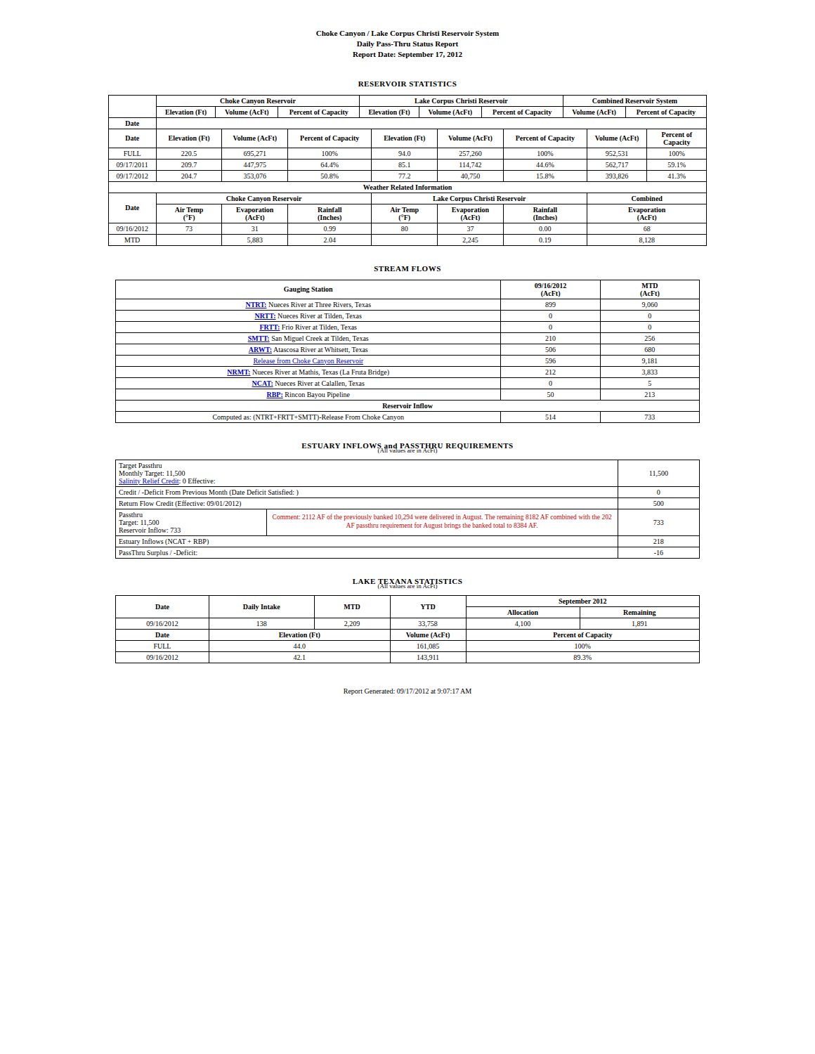Choke Canyon / Lake Corpus Christi Reservoir System
Daily Pass-Thru Status Report
Report Date: September 17, 2012
RESERVOIR STATISTICS
| | Choke Canyon Reservoir | Lake Corpus Christi Reservoir | Combined Reservoir System |
| --- | --- | --- | --- |
| Elevation (Ft) | Volume (AcFt) | Percent of Capacity | Elevation (Ft) | Volume (AcFt) | Percent of Capacity | Volume (AcFt) | Percent of Capacity |
| Date | |
| Date | Elevation (Ft) | Volume (AcFt) | Percent of Capacity | Elevation (Ft) | Volume (AcFt) | Percent of Capacity | Volume (AcFt) | Percent of Capacity |
| --- | --- | --- | --- | --- | --- | --- | --- | --- |
| FULL | 220.5 | 695,271 | 100% | 94.0 | 257,260 | 100% | 952,531 | 100% |
| 09/17/2011 | 209.7 | 447,975 | 64.4% | 85.1 | 114,742 | 44.6% | 562,717 | 59.1% |
| 09/17/2012 | 204.7 | 353,076 | 50.8% | 77.2 | 40,750 | 15.8% | 393,826 | 41.3% |
| Weather Related Information |
| Date | Choke Canyon Reservoir | Lake Corpus Christi Reservoir | Combined |
| Air Temp (°F) | Evaporation (AcFt) | Rainfall (Inches) | Air Temp (°F) | Evaporation (AcFt) | Rainfall (Inches) | Evaporation (AcFt) |
| 09/16/2012 | 73 | 31 | 0.99 | 80 | 37 | 0.00 | 68 |
| MTD | | 5,883 | 2.04 | | 2,245 | 0.19 | 8,128 |
STREAM FLOWS
| Gauging Station | 09/16/2012 (AcFt) | MTD (AcFt) |
| --- | --- | --- |
| NTRT: Nueces River at Three Rivers, Texas | 899 | 9,060 |
| NRTT: Nueces River at Tilden, Texas | 0 | 0 |
| FRTT: Frio River at Tilden, Texas | 0 | 0 |
| SMTT: San Miguel Creek at Tilden, Texas | 210 | 256 |
| ARWT: Atascosa River at Whitsett, Texas | 506 | 680 |
| Release from Choke Canyon Reservoir | 596 | 9,181 |
| NRMT: Nueces River at Mathis, Texas (La Fruta Bridge) | 212 | 3,833 |
| NCAT: Nueces River at Calallen, Texas | 0 | 5 |
| RBP: Rincon Bayou Pipeline | 50 | 213 |
| Reservoir Inflow |
| Computed as: (NTRT+FRTT+SMTT)-Release From Choke Canyon | 514 | 733 |
ESTUARY INFLOWS and PASSTHRU REQUIREMENTS
(All values are in AcFt)
| Target Passthru Monthly Target: 11,500 Salinity Relief Credit : 0 Effective: | 11,500 |
| Credit / -Deficit From Previous Month (Date Deficit Satisfied: ) | 0 |
| Return Flow Credit (Effective: 09/01/2012) | 500 |
| / Passthru Target: 11,500 Reservoir Inflow: 733 / Comment: 2112 AF of the previously banked 10,294 were delivered in August. The remaining 8182 AF combined with the 202 AF passthru requirement for August brings the banked total to 8384 AF. / | 733 |
| Estuary Inflows (NCAT + RBP) | 218 |
| PassThru Surplus / -Deficit: | -16 |
LAKE TEXANA STATISTICS
(All values are in AcFt)
| Date | Daily Intake | MTD | YTD | September 2012 |
| --- | --- | --- | --- | --- |
| Allocation | Remaining |
| 09/16/2012 | 138 | 2,209 | 33,758 | 4,100 | 1,891 |
| Date | Elevation (Ft) | Volume (AcFt) | Percent of Capacity |
| FULL | 44.0 | 161,085 | 100% |
| 09/16/2012 | 42.1 | 143,911 | 89.3% |
Report Generated: 09/17/2012 at 9:07:17 AM